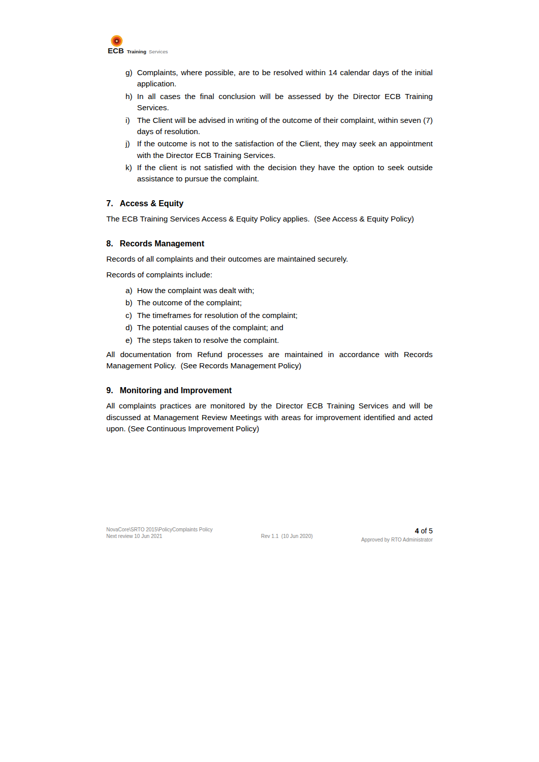ECB Training Services
g) Complaints, where possible, are to be resolved within 14 calendar days of the initial application.
h) In all cases the final conclusion will be assessed by the Director ECB Training Services.
i) The Client will be advised in writing of the outcome of their complaint, within seven (7) days of resolution.
j) If the outcome is not to the satisfaction of the Client, they may seek an appointment with the Director ECB Training Services.
k) If the client is not satisfied with the decision they have the option to seek outside assistance to pursue the complaint.
7. Access & Equity
The ECB Training Services Access & Equity Policy applies. (See Access & Equity Policy)
8. Records Management
Records of all complaints and their outcomes are maintained securely.
Records of complaints include:
a) How the complaint was dealt with;
b) The outcome of the complaint;
c) The timeframes for resolution of the complaint;
d) The potential causes of the complaint; and
e) The steps taken to resolve the complaint.
All documentation from Refund processes are maintained in accordance with Records Management Policy. (See Records Management Policy)
9. Monitoring and Improvement
All complaints practices are monitored by the Director ECB Training Services and will be discussed at Management Review Meetings with areas for improvement identified and acted upon. (See Continuous Improvement Policy)
NovaCore\SRTO 2015\PolicyComplaints Policy
Next review 10 Jun 2021
Rev 1.1 (10 Jun 2020)
4 of 5
Approved by RTO Administrator